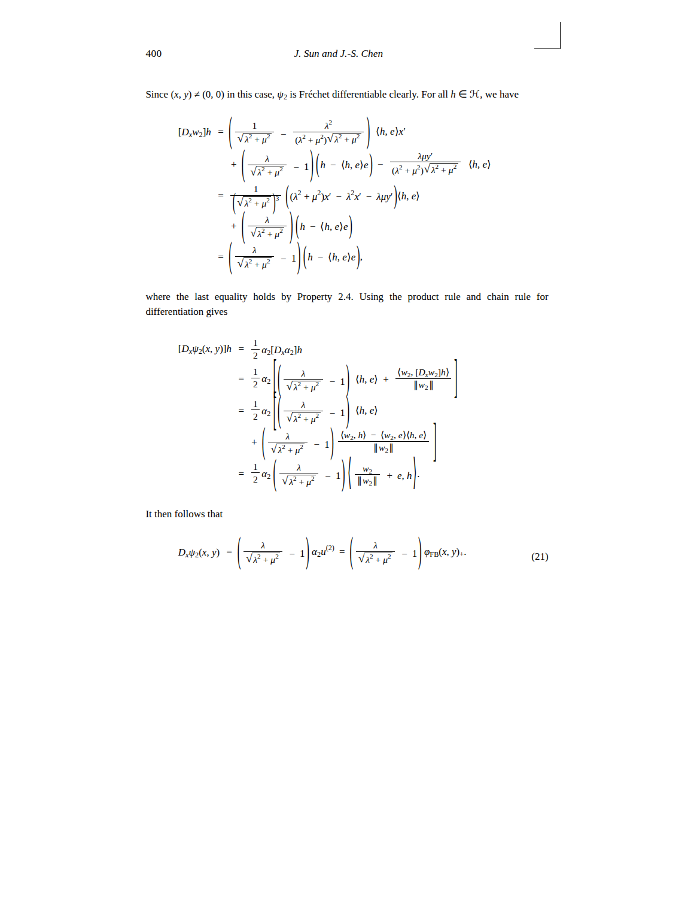400
J. Sun and J.-S. Chen
Since (x, y) ≠ (0, 0) in this case, ψ2 is Fréchet differentiable clearly. For all h ∈ ℋ, we have
| [ D x w 2 ] h | = | ( 1 λ 2 + μ 2 − λ 2 ( λ 2 + μ 2 ) λ 2 + μ 2 ) ⟨ h , e ⟩ x ′ |
| | | + ( λ λ 2 + μ 2 − 1 ) ( h − ⟨ h , e ⟩ e ) − λμy ′ ( λ 2 + μ 2 ) λ 2 + μ 2 ⟨ h , e ⟩ |
| | = | 1 ( λ 2 + μ 2 ) 3 ( ( λ 2 + μ 2 ) x ′ − λ 2 x ′ − λμy ′ ) ⟨ h , e ⟩ |
| | | + ( λ λ 2 + μ 2 ) ( h − ⟨ h , e ⟩ e ) |
| | = | ( λ λ 2 + μ 2 − 1 ) ( h − ⟨ h , e ⟩ e ) , |
where the last equality holds by Property 2.4. Using the product rule and chain rule for differentiation gives
| [ D x ψ 2 ( x , y )] h | = | 1 2 α 2 [ D x α 2 ] h |
| | = | 1 2 α 2 [ ( λ λ 2 + μ 2 − 1 ) ⟨ h , e ⟩ + ⟨ w 2 , [ D x w 2 ] h ⟩ ∥ w 2 ∥ ] |
| | = | 1 2 α 2 [ ( λ λ 2 + μ 2 − 1 ) ⟨ h , e ⟩ |
| | | + ( λ λ 2 + μ 2 − 1 ) ⟨ w 2 , h ⟩ − ⟨ w 2 , e ⟩⟨ h , e ⟩ ∥ w 2 ∥ ] |
| | = | 1 2 α 2 ( λ λ 2 + μ 2 − 1 ) ⟨ w 2 ∥ w 2 ∥ + e , h ⟩ . |
It then follows that
| D x ψ 2 ( x , y ) | = | ( λ λ 2 + μ 2 − 1 ) α 2 u (2) = ( λ λ 2 + μ 2 − 1 ) φ FB ( x , y ) + . |
(21)